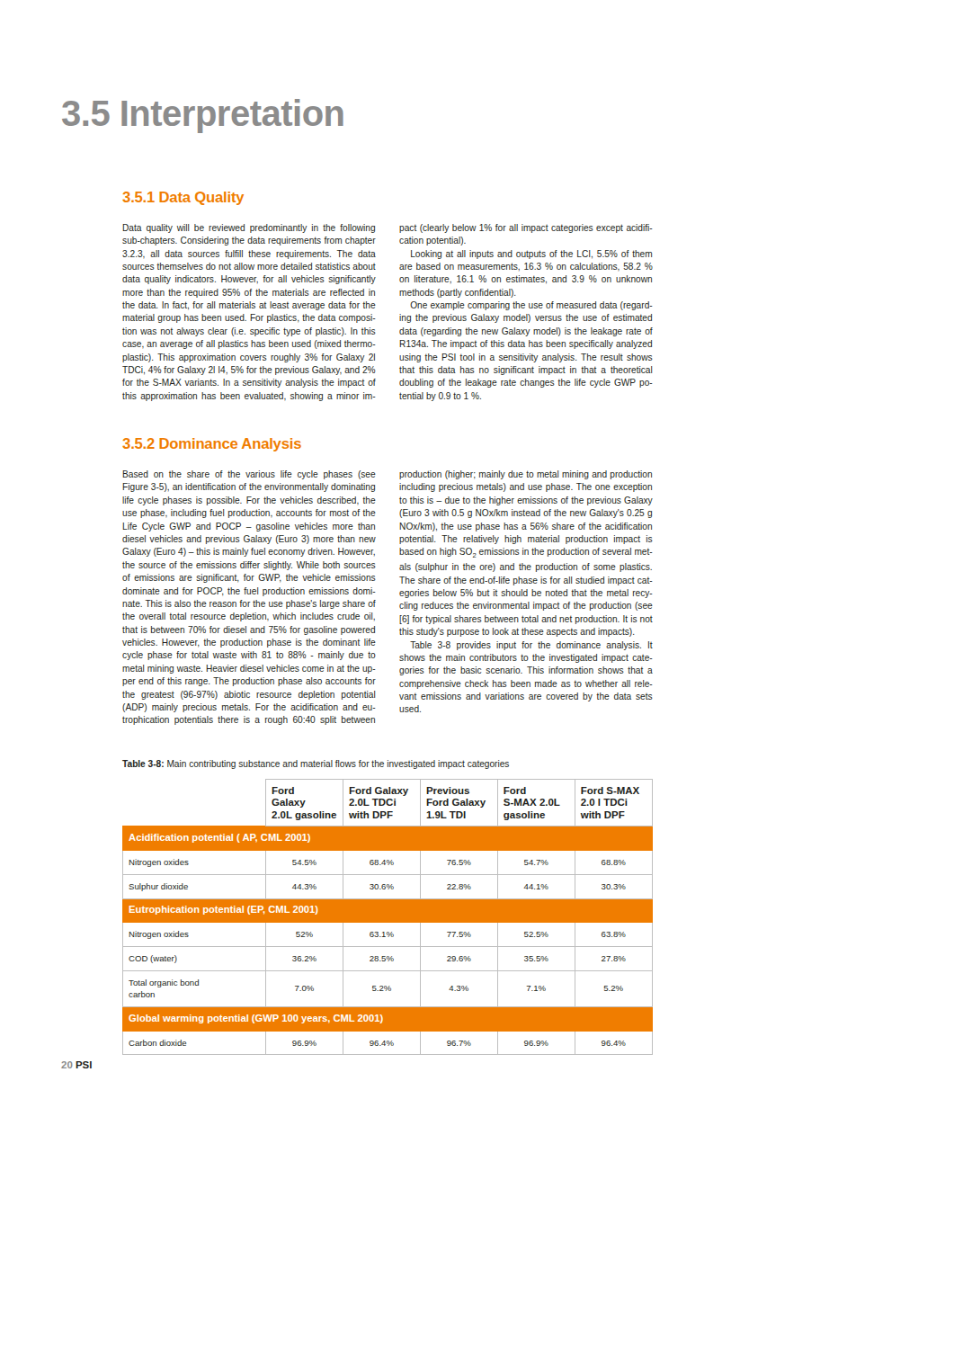3.5 Interpretation
3.5.1 Data Quality
Data quality will be reviewed predominantly in the following sub-chapters. Considering the data requirements from chapter 3.2.3, all data sources fulfill these requirements. The data sources themselves do not allow more detailed statistics about data quality indicators. However, for all vehicles significantly more than the required 95% of the materials are reflected in the data. In fact, for all materials at least average data for the material group has been used. For plastics, the data composition was not always clear (i.e. specific type of plastic). In this case, an average of all plastics has been used (mixed thermoplastic). This approximation covers roughly 3% for Galaxy 2l TDCi, 4% for Galaxy 2l I4, 5% for the previous Galaxy, and 2% for the S-MAX variants. In a sensitivity analysis the impact of this approximation has been evaluated, showing a minor impact (clearly below 1% for all impact categories except acidification potential).
Looking at all inputs and outputs of the LCI, 5.5% of them are based on measurements, 16.3 % on calculations, 58.2 % on literature, 16.1 % on estimates, and 3.9 % on unknown methods (partly confidential).
One example comparing the use of measured data (regarding the previous Galaxy model) versus the use of estimated data (regarding the new Galaxy model) is the leakage rate of R134a. The impact of this data has been specifically analyzed using the PSI tool in a sensitivity analysis. The result shows that this data has no significant impact in that a theoretical doubling of the leakage rate changes the life cycle GWP potential by 0.9 to 1 %.
3.5.2 Dominance Analysis
Based on the share of the various life cycle phases (see Figure 3-5), an identification of the environmentally dominating life cycle phases is possible. For the vehicles described, the use phase, including fuel production, accounts for most of the Life Cycle GWP and POCP – gasoline vehicles more than diesel vehicles and previous Galaxy (Euro 3) more than new Galaxy (Euro 4) – this is mainly fuel economy driven. However, the source of the emissions differ slightly. While both sources of emissions are significant, for GWP, the vehicle emissions dominate and for POCP, the fuel production emissions dominate. This is also the reason for the use phase's large share of the overall total resource depletion, which includes crude oil, that is between 70% for diesel and 75% for gasoline powered vehicles. However, the production phase is the dominant life cycle phase for total waste with 81 to 88% - mainly due to metal mining waste. Heavier diesel vehicles come in at the upper end of this range. The production phase also accounts for the greatest (96-97%) abiotic resource depletion potential (ADP) mainly precious metals. For the acidification and eutrophication potentials there is a rough 60:40 split between production (higher; mainly due to metal mining and production including precious metals) and use phase. The one exception to this is – due to the higher emissions of the previous Galaxy (Euro 3 with 0.5 g NOx/km instead of the new Galaxy's 0.25 g NOx/km), the use phase has a 56% share of the acidification potential. The relatively high material production impact is based on high SO2 emissions in the production of several metals (sulphur in the ore) and the production of some plastics. The share of the end-of-life phase is for all studied impact categories below 5% but it should be noted that the metal recycling reduces the environmental impact of the production (see [6] for typical shares between total and net production. It is not this study's purpose to look at these aspects and impacts).
Table 3-8 provides input for the dominance analysis. It shows the main contributors to the investigated impact categories for the basic scenario. This information shows that a comprehensive check has been made as to whether all relevant emissions and variations are covered by the data sets used.
Table 3-8: Main contributing substance and material flows for the investigated impact categories
| | Ford Galaxy 2.0L gasoline | Ford Galaxy 2.0L TDCi with DPF | Previous Ford Galaxy 1.9L TDI | Ford S-MAX 2.0L gasoline | Ford S-MAX 2.0 l TDCi with DPF |
| --- | --- | --- | --- | --- | --- |
| Acidification potential ( AP, CML 2001) |
| Nitrogen oxides | 54.5% | 68.4% | 76.5% | 54.7% | 68.8% |
| Sulphur dioxide | 44.3% | 30.6% | 22.8% | 44.1% | 30.3% |
| Eutrophication potential (EP, CML 2001) |
| Nitrogen oxides | 52% | 63.1% | 77.5% | 52.5% | 63.8% |
| COD (water) | 36.2% | 28.5% | 29.6% | 35.5% | 27.8% |
| Total organic bond carbon | 7.0% | 5.2% | 4.3% | 7.1% | 5.2% |
| Global warming potential (GWP 100 years, CML 2001) |
| Carbon dioxide | 96.9% | 96.4% | 96.7% | 96.9% | 96.4% |
20 PSI